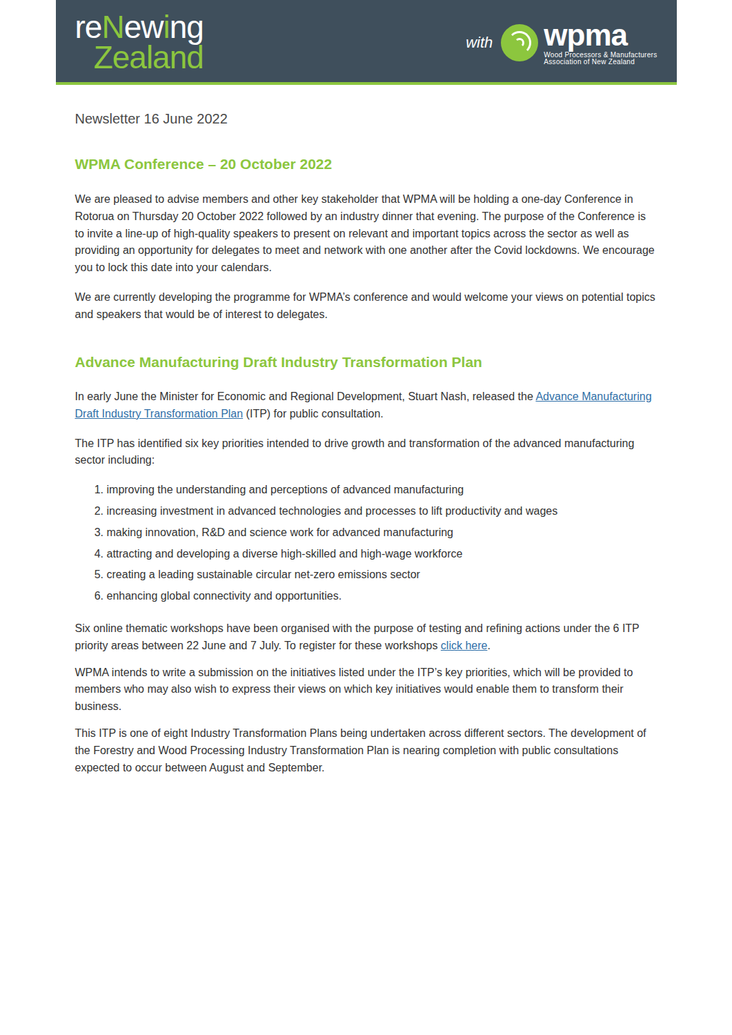re New ing Zealand
with
wpma Wood Processors & Manufacturers
Association of New Zealand
Newsletter 16 June 2022
WPMA Conference – 20 October 2022
We are pleased to advise members and other key stakeholder that WPMA will be holding a one-day Conference in Rotorua on Thursday 20 October 2022 followed by an industry dinner that evening. The purpose of the Conference is to invite a line-up of high-quality speakers to present on relevant and important topics across the sector as well as providing an opportunity for delegates to meet and network with one another after the Covid lockdowns. We encourage you to lock this date into your calendars.
We are currently developing the programme for WPMA’s conference and would welcome your views on potential topics and speakers that would be of interest to delegates.
Advance Manufacturing Draft Industry Transformation Plan
In early June the Minister for Economic and Regional Development, Stuart Nash, released the Advance Manufacturing Draft Industry Transformation Plan (ITP) for public consultation.
The ITP has identified six key priorities intended to drive growth and transformation of the advanced manufacturing sector including:
improving the understanding and perceptions of advanced manufacturing
increasing investment in advanced technologies and processes to lift productivity and wages
making innovation, R&D and science work for advanced manufacturing
attracting and developing a diverse high-skilled and high-wage workforce
creating a leading sustainable circular net-zero emissions sector
enhancing global connectivity and opportunities.
Six online thematic workshops have been organised with the purpose of testing and refining actions under the 6 ITP priority areas between 22 June and 7 July. To register for these workshops click here.
WPMA intends to write a submission on the initiatives listed under the ITP’s key priorities, which will be provided to members who may also wish to express their views on which key initiatives would enable them to transform their business.
This ITP is one of eight Industry Transformation Plans being undertaken across different sectors. The development of the Forestry and Wood Processing Industry Transformation Plan is nearing completion with public consultations expected to occur between August and September.